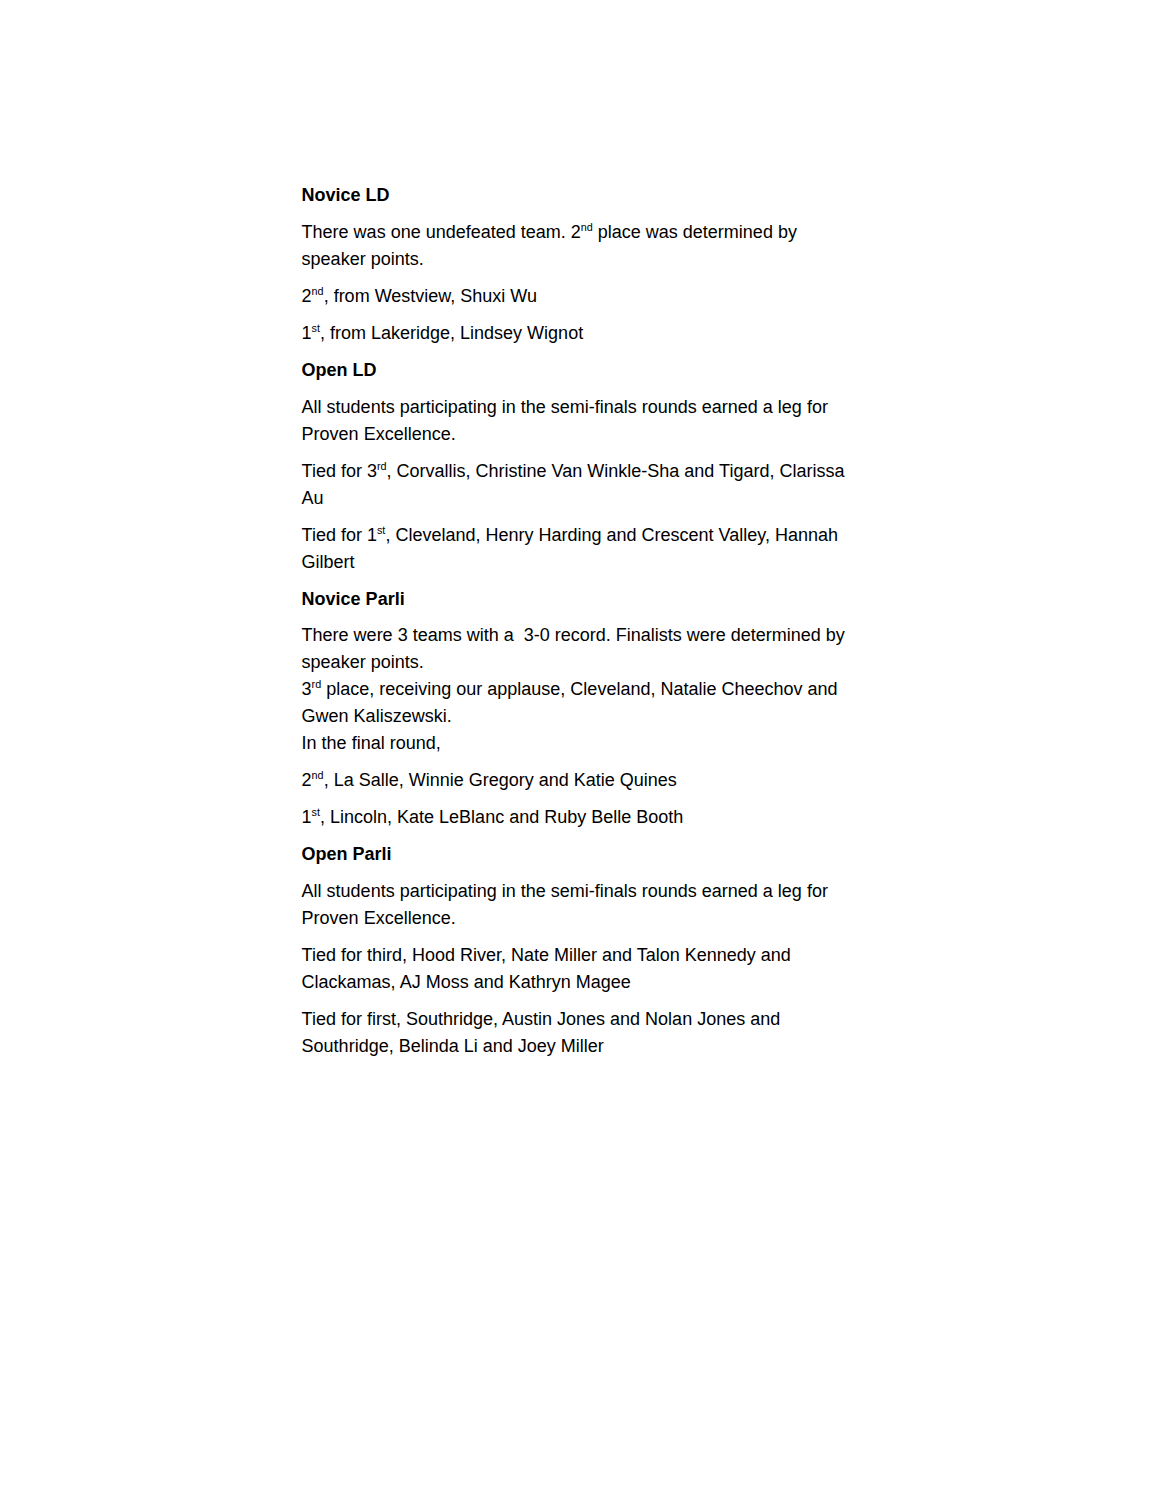Novice LD
There was one undefeated team. 2nd place was determined by speaker points.
2nd, from Westview, Shuxi Wu
1st, from Lakeridge, Lindsey Wignot
Open LD
All students participating in the semi-finals rounds earned a leg for Proven Excellence.
Tied for 3rd, Corvallis, Christine Van Winkle-Sha and Tigard, Clarissa Au
Tied for 1st, Cleveland, Henry Harding and Crescent Valley, Hannah Gilbert
Novice Parli
There were 3 teams with a 3-0 record. Finalists were determined by speaker points.
3rd place, receiving our applause, Cleveland, Natalie Cheechov and Gwen Kaliszewski.
In the final round,
2nd, La Salle, Winnie Gregory and Katie Quines
1st, Lincoln, Kate LeBlanc and Ruby Belle Booth
Open Parli
All students participating in the semi-finals rounds earned a leg for Proven Excellence.
Tied for third, Hood River, Nate Miller and Talon Kennedy and Clackamas, AJ Moss and Kathryn Magee
Tied for first, Southridge, Austin Jones and Nolan Jones and Southridge, Belinda Li and Joey Miller